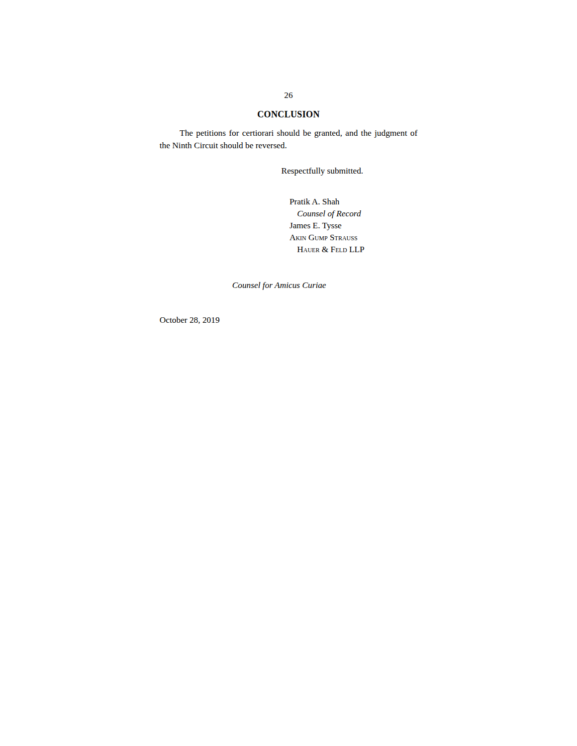26
CONCLUSION
The petitions for certiorari should be granted, and the judgment of the Ninth Circuit should be reversed.
Respectfully submitted.
Pratik A. Shah Counsel of Record James E. Tysse Akin Gump Strauss Hauer & Feld LLP
Counsel for Amicus Curiae
October 28, 2019